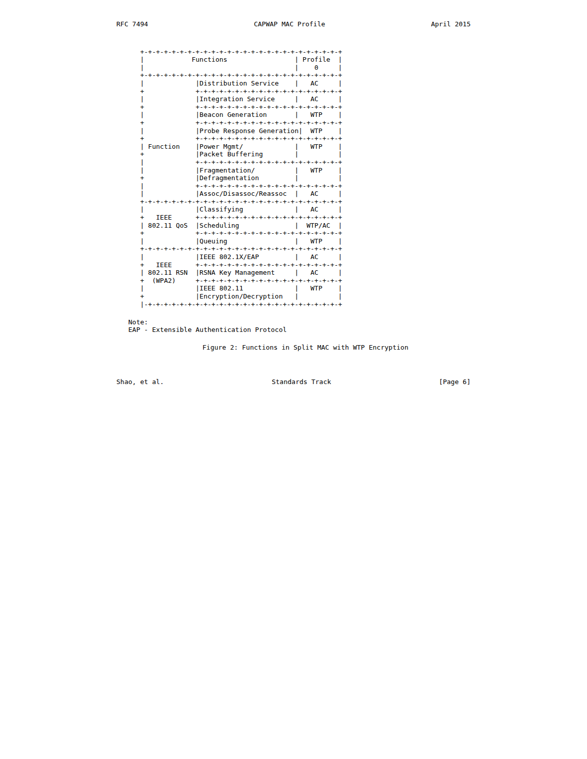RFC 7494 CAPWAP MAC Profile April 2015
      +-+-+-+-+-+-+-+-+-+-+-+-+-+-+-+-+-+-+-+-+-+-+-+-+-+
      |            Functions                 | Profile  |
      |                                      |    0     |
      +-+-+-+-+-+-+-+-+-+-+-+-+-+-+-+-+-+-+-+-+-+-+-+-+-+
      |             |Distribution Service    |   AC     |
      +             +-+-+-+-+-+-+-+-+-+-+-+-+-+-+-+-+-+-+
      |             |Integration Service     |   AC     |
      +             +-+-+-+-+-+-+-+-+-+-+-+-+-+-+-+-+-+-+
      |             |Beacon Generation       |   WTP    |
      +             +-+-+-+-+-+-+-+-+-+-+-+-+-+-+-+-+-+-+
      |             |Probe Response Generation|  WTP    |
      +             +-+-+-+-+-+-+-+-+-+-+-+-+-+-+-+-+-+-+
      | Function    |Power Mgmt/             |   WTP    |
      +             |Packet Buffering        |          |
      |             +-+-+-+-+-+-+-+-+-+-+-+-+-+-+-+-+-+-+
      |             |Fragmentation/          |   WTP    |
      +             |Defragmentation         |          |
      |             +-+-+-+-+-+-+-+-+-+-+-+-+-+-+-+-+-+-+
      |             |Assoc/Disassoc/Reassoc  |   AC     |
      +-+-+-+-+-+-+-+-+-+-+-+-+-+-+-+-+-+-+-+-+-+-+-+-+-+
      |             |Classifying             |   AC     |
      +   IEEE      +-+-+-+-+-+-+-+-+-+-+-+-+-+-+-+-+-+-+
      | 802.11 QoS  |Scheduling              |  WTP/AC  |
      +             +-+-+-+-+-+-+-+-+-+-+-+-+-+-+-+-+-+-+
      |             |Queuing                 |   WTP    |
      +-+-+-+-+-+-+-+-+-+-+-+-+-+-+-+-+-+-+-+-+-+-+-+-+-+
      |             |IEEE 802.1X/EAP         |   AC     |
      +   IEEE      +-+-+-+-+-+-+-+-+-+-+-+-+-+-+-+-+-+-+
      | 802.11 RSN  |RSNA Key Management     |   AC     |
      +  (WPA2)     +-+-+-+-+-+-+-+-+-+-+-+-+-+-+-+-+-+-+
      |             |IEEE 802.11             |   WTP    |
      +             |Encryption/Decryption   |          |
      |-+-+-+-+-+-+-+-+-+-+-+-+-+-+-+-+-+-+-+-+-+-+-+-+-+
   Note:
   EAP - Extensible Authentication Protocol
      Figure 2: Functions in Split MAC with WTP Encryption
Shao, et al. Standards Track [Page 6]